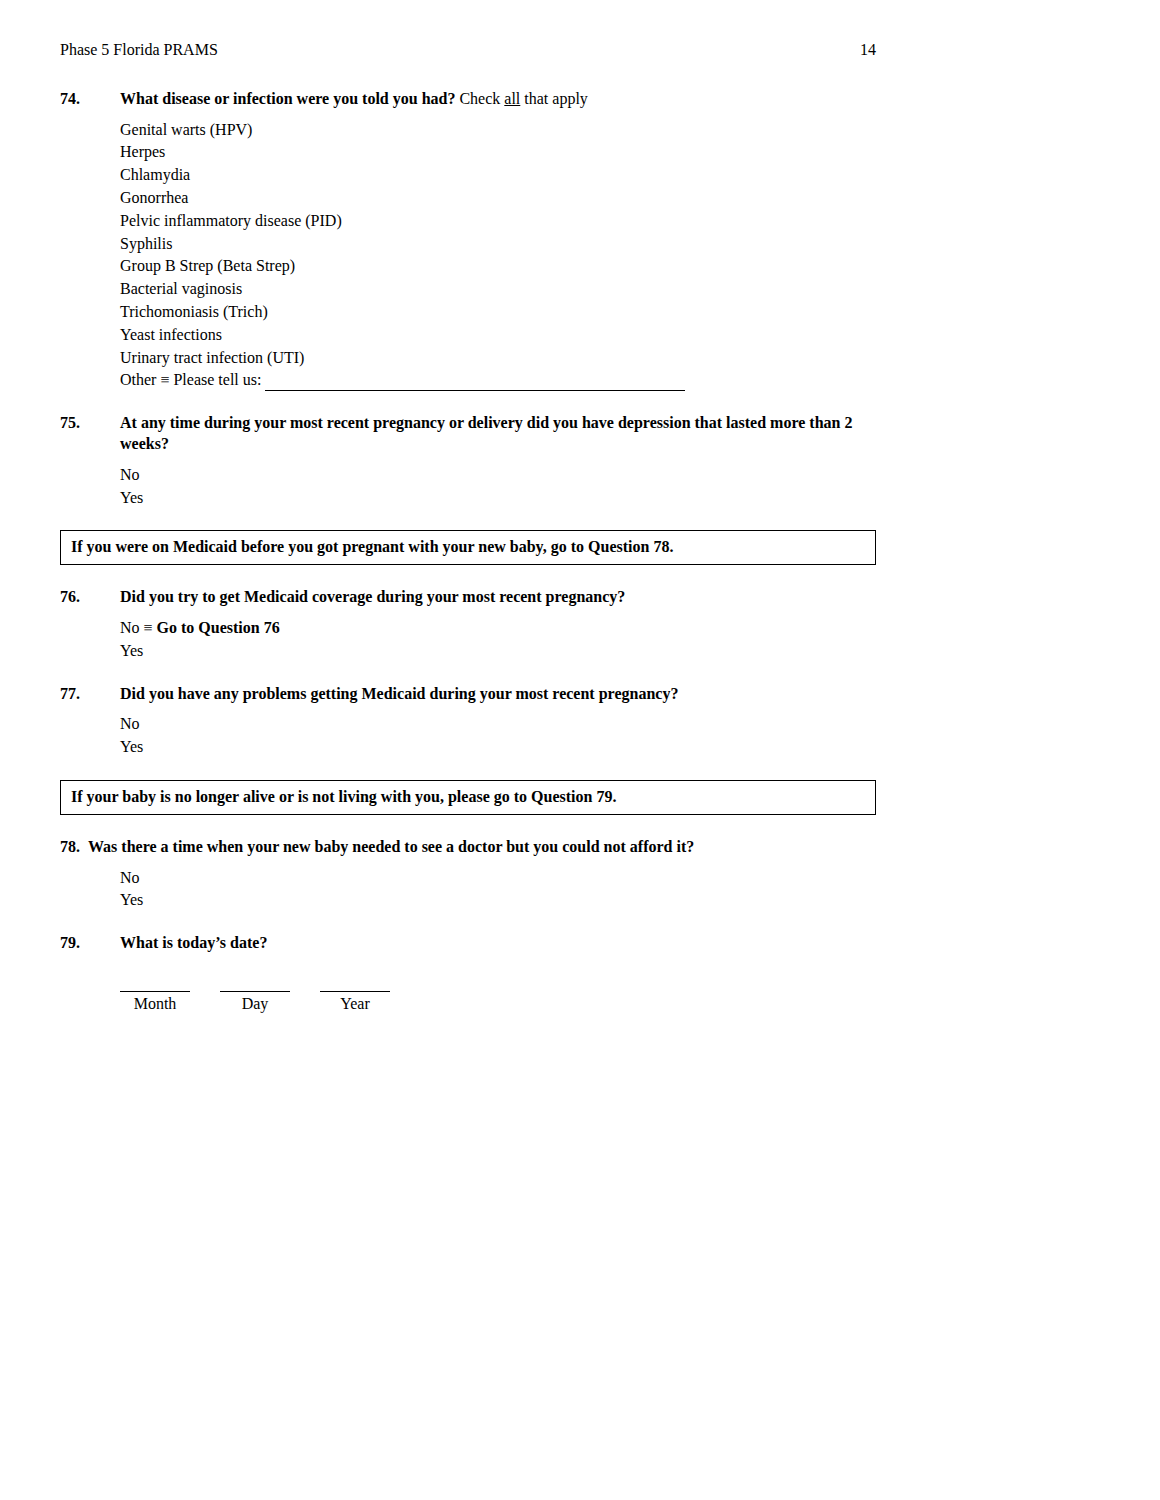Phase 5 Florida PRAMS 14
74. What disease or infection were you told you had? Check all that apply
Genital warts (HPV)
Herpes
Chlamydia
Gonorrhea
Pelvic inflammatory disease (PID)
Syphilis
Group B Strep (Beta Strep)
Bacterial vaginosis
Trichomoniasis (Trich)
Yeast infections
Urinary tract infection (UTI)
Other ≡ Please tell us:
75. At any time during your most recent pregnancy or delivery did you have depression that lasted more than 2 weeks?
No
Yes
If you were on Medicaid before you got pregnant with your new baby, go to Question 78.
76. Did you try to get Medicaid coverage during your most recent pregnancy?
No ≡ Go to Question 76
Yes
77. Did you have any problems getting Medicaid during your most recent pregnancy?
No
Yes
If your baby is no longer alive or is not living with you, please go to Question 79.
78. Was there a time when your new baby needed to see a doctor but you could not afford it?
No
Yes
79. What is today’s date?
Month Day Year